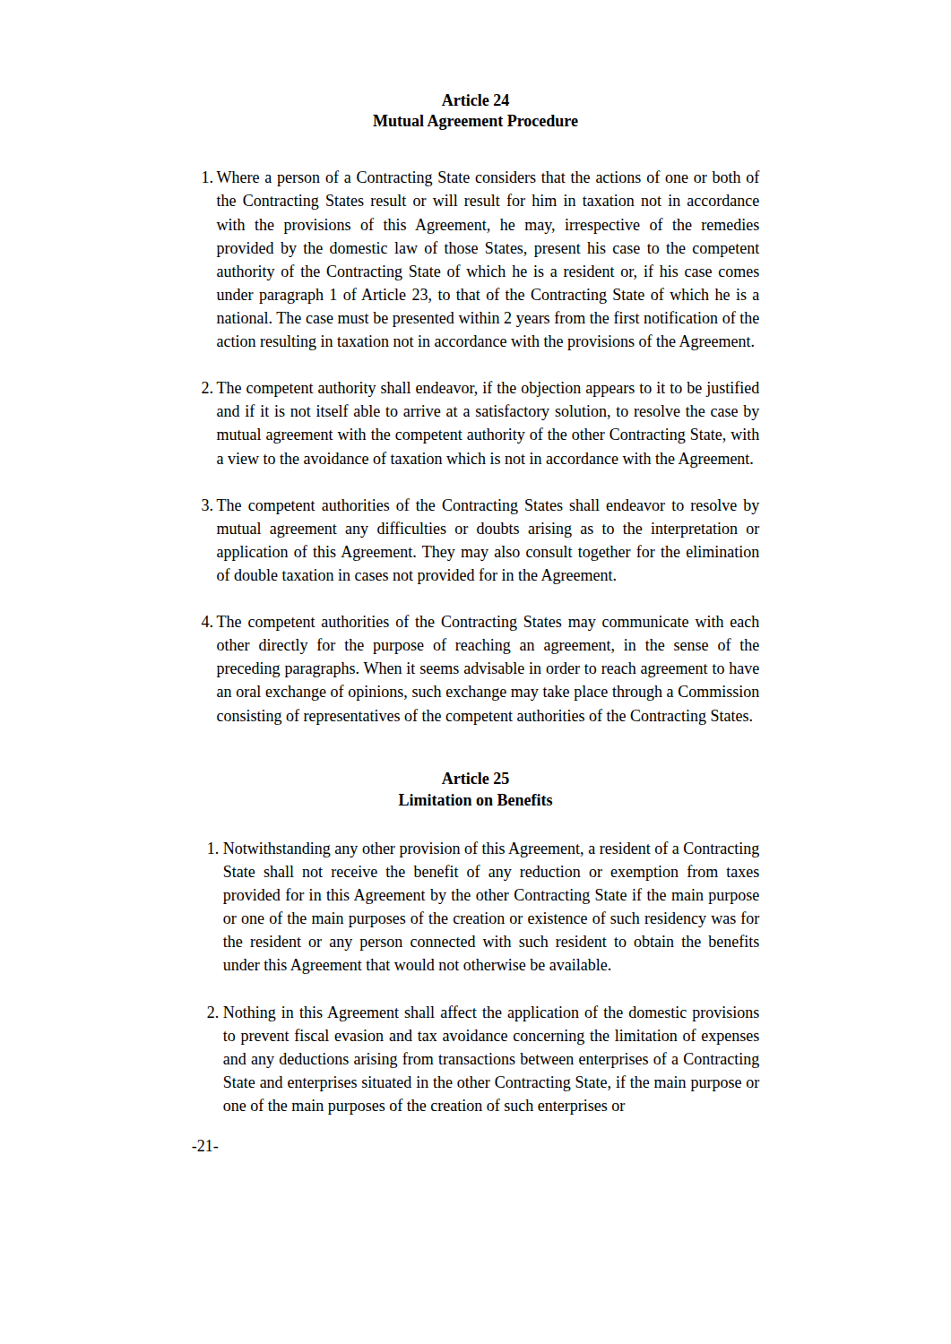Article 24
Mutual Agreement Procedure
1. Where a person of a Contracting State considers that the actions of one or both of the Contracting States result or will result for him in taxation not in accordance with the provisions of this Agreement, he may, irrespective of the remedies provided by the domestic law of those States, present his case to the competent authority of the Contracting State of which he is a resident or, if his case comes under paragraph 1 of Article 23, to that of the Contracting State of which he is a national. The case must be presented within 2 years from the first notification of the action resulting in taxation not in accordance with the provisions of the Agreement.
2. The competent authority shall endeavor, if the objection appears to it to be justified and if it is not itself able to arrive at a satisfactory solution, to resolve the case by mutual agreement with the competent authority of the other Contracting State, with a view to the avoidance of taxation which is not in accordance with the Agreement.
3. The competent authorities of the Contracting States shall endeavor to resolve by mutual agreement any difficulties or doubts arising as to the interpretation or application of this Agreement. They may also consult together for the elimination of double taxation in cases not provided for in the Agreement.
4. The competent authorities of the Contracting States may communicate with each other directly for the purpose of reaching an agreement, in the sense of the preceding paragraphs. When it seems advisable in order to reach agreement to have an oral exchange of opinions, such exchange may take place through a Commission consisting of representatives of the competent authorities of the Contracting States.
Article 25
Limitation on Benefits
1. Notwithstanding any other provision of this Agreement, a resident of a Contracting State shall not receive the benefit of any reduction or exemption from taxes provided for in this Agreement by the other Contracting State if the main purpose or one of the main purposes of the creation or existence of such residency was for the resident or any person connected with such resident to obtain the benefits under this Agreement that would not otherwise be available.
2. Nothing in this Agreement shall affect the application of the domestic provisions to prevent fiscal evasion and tax avoidance concerning the limitation of expenses and any deductions arising from transactions between enterprises of a Contracting State and enterprises situated in the other Contracting State, if the main purpose or one of the main purposes of the creation of such enterprises or
-21-